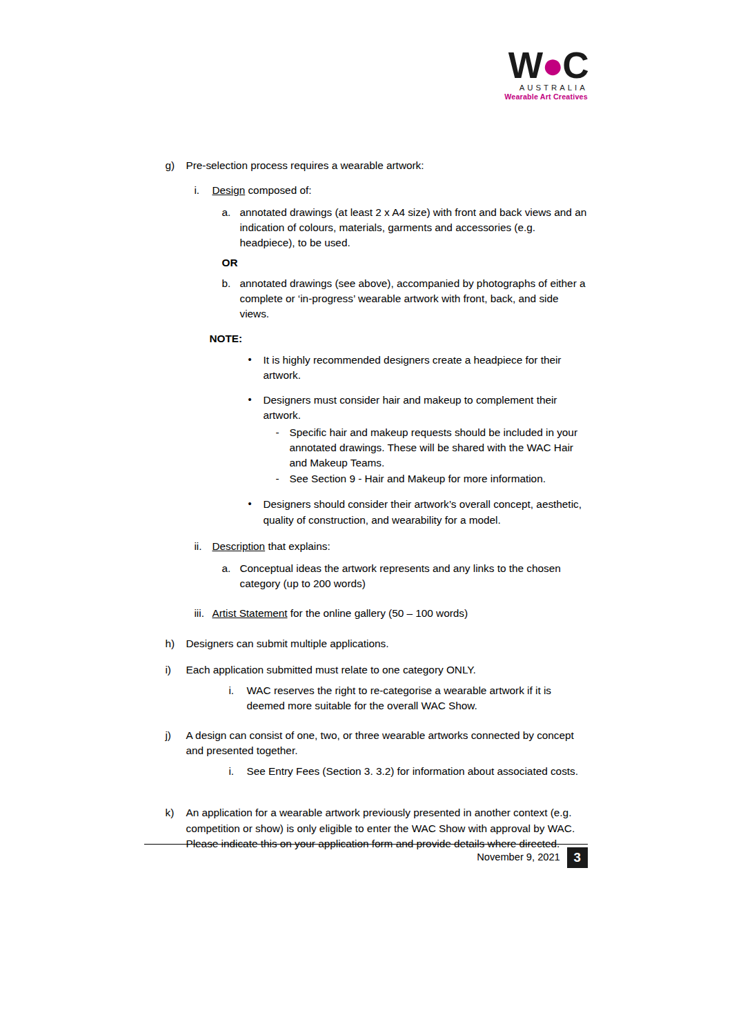W●C
AUSTRALIA
Wearable Art Creatives
g)
Pre-selection process requires a wearable artwork:
i.
Design composed of:
a.
annotated drawings (at least 2 x A4 size) with front and back views and an indication of colours, materials, garments and accessories (e.g. headpiece), to be used.
OR
b.
annotated drawings (see above), accompanied by photographs of either a complete or ‘in-progress’ wearable artwork with front, back, and side views.
NOTE:
•
It is highly recommended designers create a headpiece for their artwork.
•
Designers must consider hair and makeup to complement their artwork.
-
Specific hair and makeup requests should be included in your annotated drawings. These will be shared with the WAC Hair and Makeup Teams.
-
See Section 9 - Hair and Makeup for more information.
•
Designers should consider their artwork’s overall concept, aesthetic, quality of construction, and wearability for a model.
ii.
Description that explains:
a.
Conceptual ideas the artwork represents and any links to the chosen category (up to 200 words)
iii.
Artist Statement for the online gallery (50 – 100 words)
h)
Designers can submit multiple applications.
i)
Each application submitted must relate to one category ONLY.
i.
WAC reserves the right to re-categorise a wearable artwork if it is deemed more suitable for the overall WAC Show.
j)
A design can consist of one, two, or three wearable artworks connected by concept and presented together.
i.
See Entry Fees (Section 3. 3.2) for information about associated costs.
k)
An application for a wearable artwork previously presented in another context (e.g. competition or show) is only eligible to enter the WAC Show with approval by WAC. Please indicate this on your application form and provide details where directed.
November 9, 2021
3